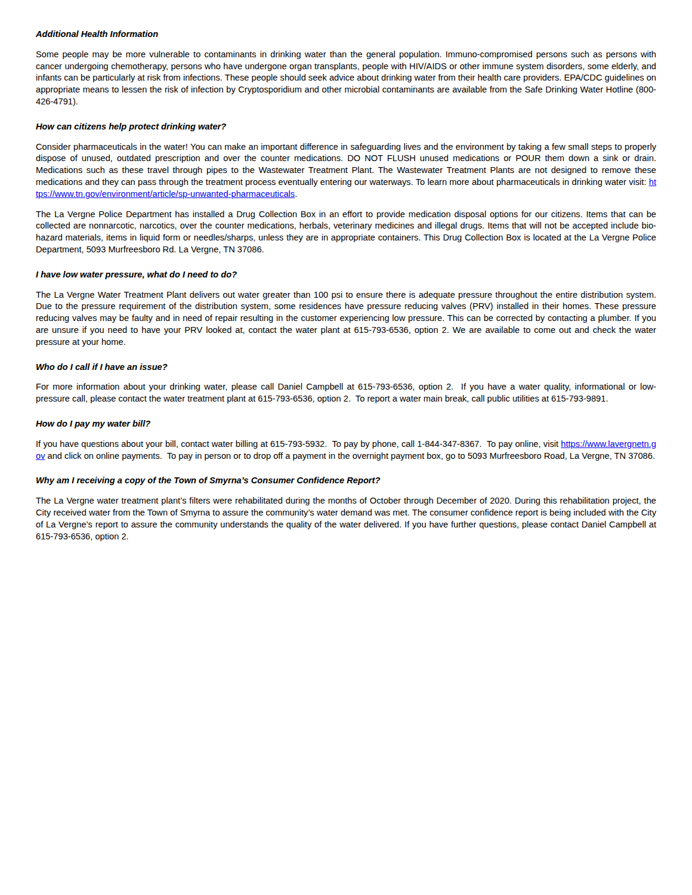Additional Health Information
Some people may be more vulnerable to contaminants in drinking water than the general population. Immuno-compromised persons such as persons with cancer undergoing chemotherapy, persons who have undergone organ transplants, people with HIV/AIDS or other immune system disorders, some elderly, and infants can be particularly at risk from infections. These people should seek advice about drinking water from their health care providers. EPA/CDC guidelines on appropriate means to lessen the risk of infection by Cryptosporidium and other microbial contaminants are available from the Safe Drinking Water Hotline (800-426-4791).
How can citizens help protect drinking water?
Consider pharmaceuticals in the water! You can make an important difference in safeguarding lives and the environment by taking a few small steps to properly dispose of unused, outdated prescription and over the counter medications. DO NOT FLUSH unused medications or POUR them down a sink or drain. Medications such as these travel through pipes to the Wastewater Treatment Plant. The Wastewater Treatment Plants are not designed to remove these medications and they can pass through the treatment process eventually entering our waterways. To learn more about pharmaceuticals in drinking water visit: https://www.tn.gov/environment/article/sp-unwanted-pharmaceuticals.
The La Vergne Police Department has installed a Drug Collection Box in an effort to provide medication disposal options for our citizens. Items that can be collected are nonnarcotic, narcotics, over the counter medications, herbals, veterinary medicines and illegal drugs. Items that will not be accepted include bio-hazard materials, items in liquid form or needles/sharps, unless they are in appropriate containers. This Drug Collection Box is located at the La Vergne Police Department, 5093 Murfreesboro Rd. La Vergne, TN 37086.
I have low water pressure, what do I need to do?
The La Vergne Water Treatment Plant delivers out water greater than 100 psi to ensure there is adequate pressure throughout the entire distribution system. Due to the pressure requirement of the distribution system, some residences have pressure reducing valves (PRV) installed in their homes. These pressure reducing valves may be faulty and in need of repair resulting in the customer experiencing low pressure. This can be corrected by contacting a plumber. If you are unsure if you need to have your PRV looked at, contact the water plant at 615-793-6536, option 2. We are available to come out and check the water pressure at your home.
Who do I call if I have an issue?
For more information about your drinking water, please call Daniel Campbell at 615-793-6536, option 2. If you have a water quality, informational or low-pressure call, please contact the water treatment plant at 615-793-6536, option 2. To report a water main break, call public utilities at 615-793-9891.
How do I pay my water bill?
If you have questions about your bill, contact water billing at 615-793-5932. To pay by phone, call 1-844-347-8367. To pay online, visit https://www.lavergnetn.gov and click on online payments. To pay in person or to drop off a payment in the overnight payment box, go to 5093 Murfreesboro Road, La Vergne, TN 37086.
Why am I receiving a copy of the Town of Smyrna’s Consumer Confidence Report?
The La Vergne water treatment plant’s filters were rehabilitated during the months of October through December of 2020. During this rehabilitation project, the City received water from the Town of Smyrna to assure the community’s water demand was met. The consumer confidence report is being included with the City of La Vergne’s report to assure the community understands the quality of the water delivered. If you have further questions, please contact Daniel Campbell at 615-793-6536, option 2.